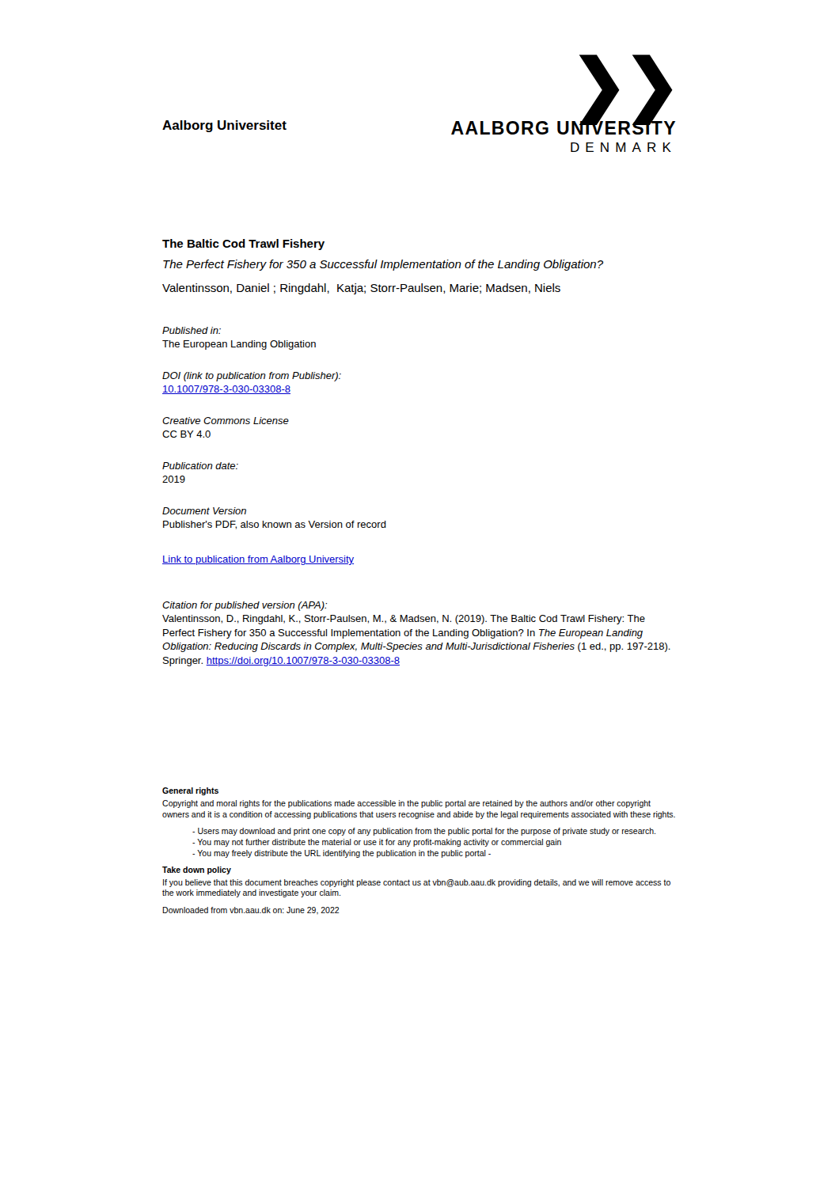Aalborg Universitet
❯❯ AALBORG UNIVERSITY DENMARK
The Baltic Cod Trawl Fishery
The Perfect Fishery for 350 a Successful Implementation of the Landing Obligation?
Valentinsson, Daniel ; Ringdahl, Katja; Storr-Paulsen, Marie; Madsen, Niels
Published in:
The European Landing Obligation
DOI (link to publication from Publisher):
10.1007/978-3-030-03308-8
Creative Commons License
CC BY 4.0
Publication date:
2019
Document Version
Publisher's PDF, also known as Version of record
Link to publication from Aalborg University
Citation for published version (APA):
Valentinsson, D., Ringdahl, K., Storr-Paulsen, M., & Madsen, N. (2019). The Baltic Cod Trawl Fishery: The Perfect Fishery for 350 a Successful Implementation of the Landing Obligation? In The European Landing Obligation: Reducing Discards in Complex, Multi-Species and Multi-Jurisdictional Fisheries (1 ed., pp. 197-218). Springer. https://doi.org/10.1007/978-3-030-03308-8
General rights
Copyright and moral rights for the publications made accessible in the public portal are retained by the authors and/or other copyright owners and it is a condition of accessing publications that users recognise and abide by the legal requirements associated with these rights.
- Users may download and print one copy of any publication from the public portal for the purpose of private study or research.
- You may not further distribute the material or use it for any profit-making activity or commercial gain
- You may freely distribute the URL identifying the publication in the public portal -
Take down policy
If you believe that this document breaches copyright please contact us at vbn@aub.aau.dk providing details, and we will remove access to the work immediately and investigate your claim.
Downloaded from vbn.aau.dk on: June 29, 2022